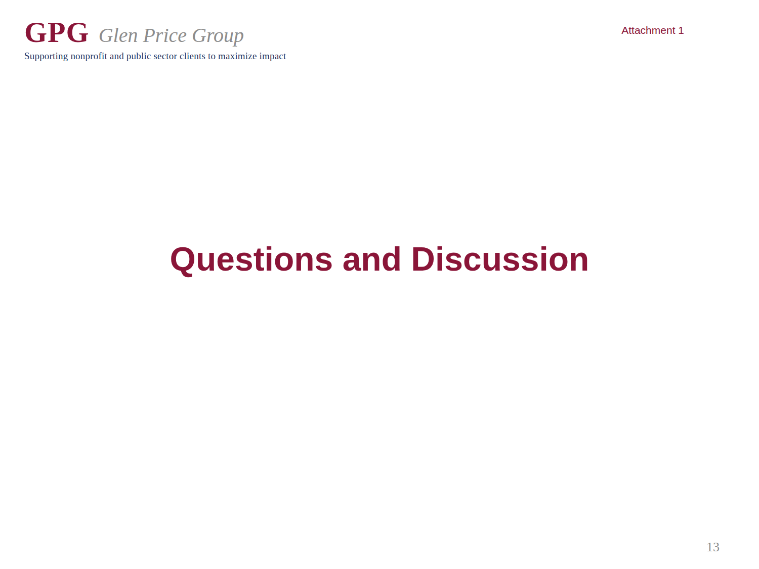GPG Glen Price Group
Supporting nonprofit and public sector clients to maximize impact
Attachment 1
Questions and Discussion
13